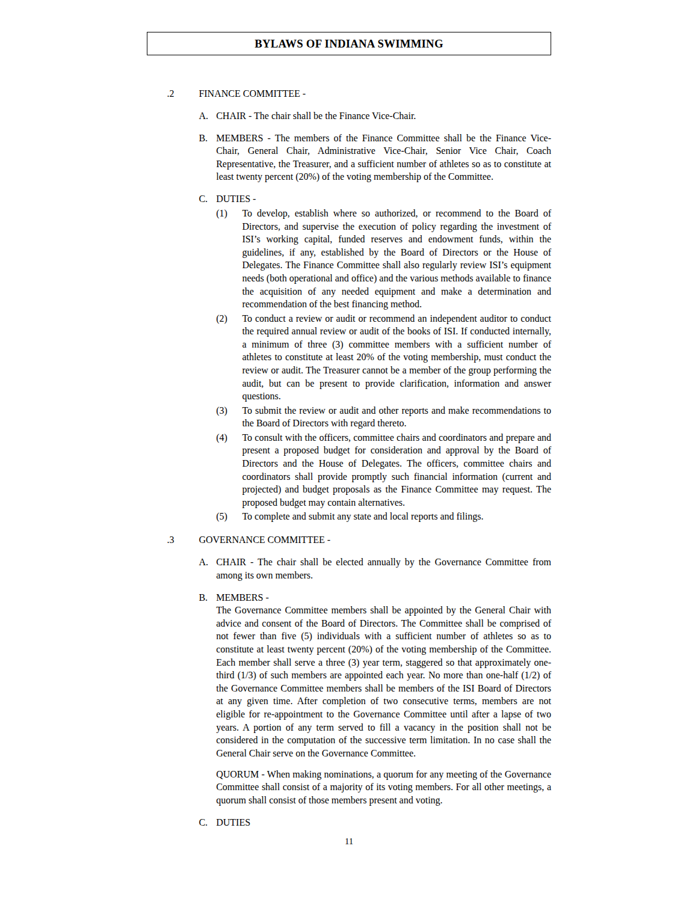BYLAWS OF INDIANA SWIMMING
.2
FINANCE COMMITTEE -
A.
CHAIR - The chair shall be the Finance Vice-Chair.
B.
MEMBERS - The members of the Finance Committee shall be the Finance Vice-Chair, General Chair, Administrative Vice-Chair, Senior Vice Chair, Coach Representative, the Treasurer, and a sufficient number of athletes so as to constitute at least twenty percent (20%) of the voting membership of the Committee.
C.
DUTIES -
(1)
To develop, establish where so authorized, or recommend to the Board of Directors, and supervise the execution of policy regarding the investment of ISI’s working capital, funded reserves and endowment funds, within the guidelines, if any, established by the Board of Directors or the House of Delegates. The Finance Committee shall also regularly review ISI’s equipment needs (both operational and office) and the various methods available to finance the acquisition of any needed equipment and make a determination and recommendation of the best financing method.
(2)
To conduct a review or audit or recommend an independent auditor to conduct the required annual review or audit of the books of ISI. If conducted internally, a minimum of three (3) committee members with a sufficient number of athletes to constitute at least 20% of the voting membership, must conduct the review or audit. The Treasurer cannot be a member of the group performing the audit, but can be present to provide clarification, information and answer questions.
(3)
To submit the review or audit and other reports and make recommendations to the Board of Directors with regard thereto.
(4)
To consult with the officers, committee chairs and coordinators and prepare and present a proposed budget for consideration and approval by the Board of Directors and the House of Delegates. The officers, committee chairs and coordinators shall provide promptly such financial information (current and projected) and budget proposals as the Finance Committee may request. The proposed budget may contain alternatives.
(5)
To complete and submit any state and local reports and filings.
.3
GOVERNANCE COMMITTEE -
A.
CHAIR - The chair shall be elected annually by the Governance Committee from among its own members.
B.
MEMBERS -
The Governance Committee members shall be appointed by the General Chair with advice and consent of the Board of Directors. The Committee shall be comprised of not fewer than five (5) individuals with a sufficient number of athletes so as to constitute at least twenty percent (20%) of the voting membership of the Committee. Each member shall serve a three (3) year term, staggered so that approximately one-third (1/3) of such members are appointed each year. No more than one-half (1/2) of the Governance Committee members shall be members of the ISI Board of Directors at any given time. After completion of two consecutive terms, members are not eligible for re-appointment to the Governance Committee until after a lapse of two years. A portion of any term served to fill a vacancy in the position shall not be considered in the computation of the successive term limitation. In no case shall the General Chair serve on the Governance Committee.
QUORUM - When making nominations, a quorum for any meeting of the Governance Committee shall consist of a majority of its voting members. For all other meetings, a quorum shall consist of those members present and voting.
C.
DUTIES
11